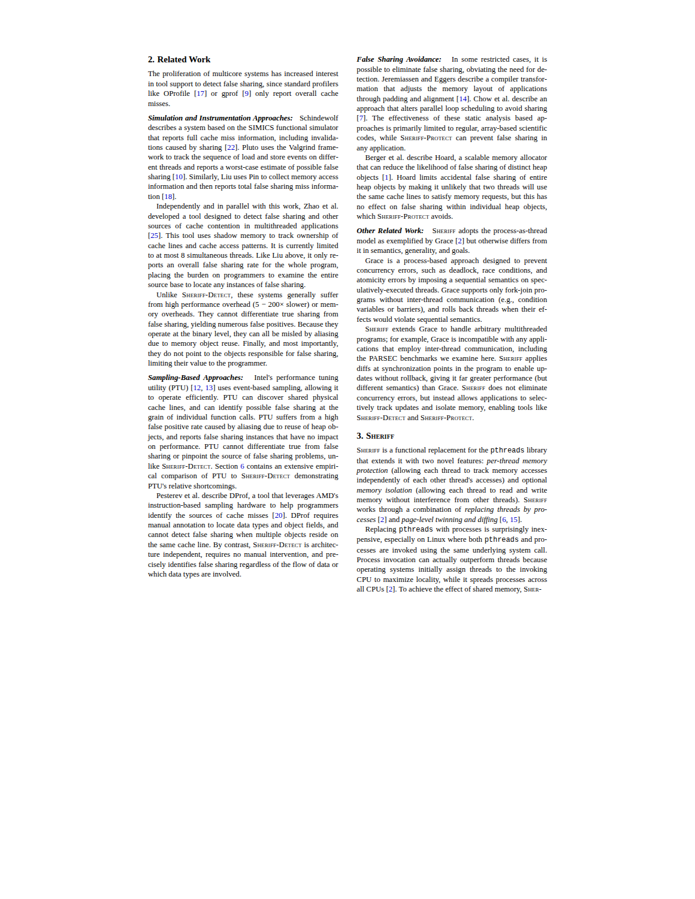2. Related Work
The proliferation of multicore systems has increased interest in tool support to detect false sharing, since standard profilers like OProfile [17] or gprof [9] only report overall cache misses.
Simulation and Instrumentation Approaches: Schindewolf describes a system based on the SIMICS functional simulator that reports full cache miss information, including invalidations caused by sharing [22]. Pluto uses the Valgrind framework to track the sequence of load and store events on different threads and reports a worst-case estimate of possible false sharing [10]. Similarly, Liu uses Pin to collect memory access information and then reports total false sharing miss information [18].
Independently and in parallel with this work, Zhao et al. developed a tool designed to detect false sharing and other sources of cache contention in multithreaded applications [25]. This tool uses shadow memory to track ownership of cache lines and cache access patterns. It is currently limited to at most 8 simultaneous threads. Like Liu above, it only reports an overall false sharing rate for the whole program, placing the burden on programmers to examine the entire source base to locate any instances of false sharing.
Unlike Sheriff-Detect, these systems generally suffer from high performance overhead (5 − 200× slower) or memory overheads. They cannot differentiate true sharing from false sharing, yielding numerous false positives. Because they operate at the binary level, they can all be misled by aliasing due to memory object reuse. Finally, and most importantly, they do not point to the objects responsible for false sharing, limiting their value to the programmer.
Sampling-Based Approaches: Intel's performance tuning utility (PTU) [12, 13] uses event-based sampling, allowing it to operate efficiently. PTU can discover shared physical cache lines, and can identify possible false sharing at the grain of individual function calls. PTU suffers from a high false positive rate caused by aliasing due to reuse of heap objects, and reports false sharing instances that have no impact on performance. PTU cannot differentiate true from false sharing or pinpoint the source of false sharing problems, unlike Sheriff-Detect. Section 6 contains an extensive empirical comparison of PTU to Sheriff-Detect demonstrating PTU's relative shortcomings.
Pesterev et al. describe DProf, a tool that leverages AMD's instruction-based sampling hardware to help programmers identify the sources of cache misses [20]. DProf requires manual annotation to locate data types and object fields, and cannot detect false sharing when multiple objects reside on the same cache line. By contrast, Sheriff-Detect is architecture independent, requires no manual intervention, and precisely identifies false sharing regardless of the flow of data or which data types are involved.
False Sharing Avoidance: In some restricted cases, it is possible to eliminate false sharing, obviating the need for detection. Jeremiassen and Eggers describe a compiler transformation that adjusts the memory layout of applications through padding and alignment [14]. Chow et al. describe an approach that alters parallel loop scheduling to avoid sharing [7]. The effectiveness of these static analysis based approaches is primarily limited to regular, array-based scientific codes, while Sheriff-Protect can prevent false sharing in any application.
Berger et al. describe Hoard, a scalable memory allocator that can reduce the likelihood of false sharing of distinct heap objects [1]. Hoard limits accidental false sharing of entire heap objects by making it unlikely that two threads will use the same cache lines to satisfy memory requests, but this has no effect on false sharing within individual heap objects, which Sheriff-Protect avoids.
Other Related Work: Sheriff adopts the process-as-thread model as exemplified by Grace [2] but otherwise differs from it in semantics, generality, and goals.
Grace is a process-based approach designed to prevent concurrency errors, such as deadlock, race conditions, and atomicity errors by imposing a sequential semantics on speculatively-executed threads. Grace supports only fork-join programs without inter-thread communication (e.g., condition variables or barriers), and rolls back threads when their effects would violate sequential semantics.
Sheriff extends Grace to handle arbitrary multithreaded programs; for example, Grace is incompatible with any applications that employ inter-thread communication, including the PARSEC benchmarks we examine here. Sheriff applies diffs at synchronization points in the program to enable updates without rollback, giving it far greater performance (but different semantics) than Grace. Sheriff does not eliminate concurrency errors, but instead allows applications to selectively track updates and isolate memory, enabling tools like Sheriff-Detect and Sheriff-Protect.
3. Sheriff
Sheriff is a functional replacement for the pthreads library that extends it with two novel features: per-thread memory protection (allowing each thread to track memory accesses independently of each other thread's accesses) and optional memory isolation (allowing each thread to read and write memory without interference from other threads). Sheriff works through a combination of replacing threads by processes [2] and page-level twinning and diffing [6, 15].
Replacing pthreads with processes is surprisingly inexpensive, especially on Linux where both pthreads and processes are invoked using the same underlying system call. Process invocation can actually outperform threads because operating systems initially assign threads to the invoking CPU to maximize locality, while it spreads processes across all CPUs [2]. To achieve the effect of shared memory, Sher-